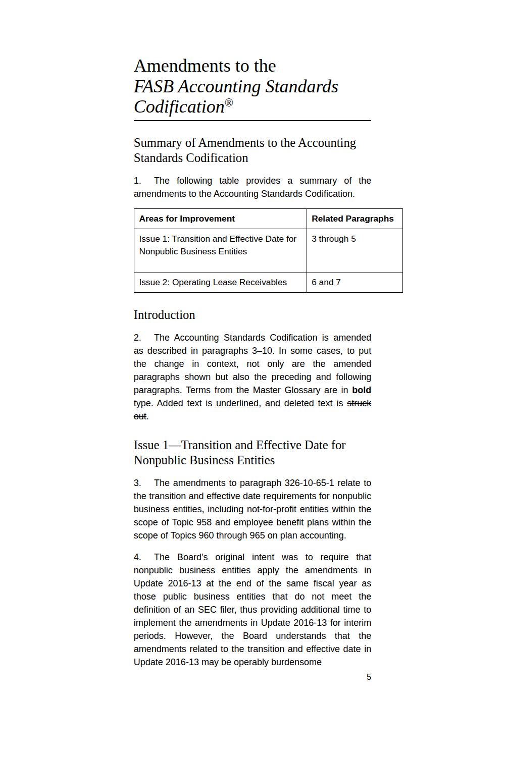Amendments to the
FASB Accounting Standards Codification®
Summary of Amendments to the Accounting Standards Codification
1. The following table provides a summary of the amendments to the Accounting Standards Codification.
| Areas for Improvement | Related Paragraphs |
| --- | --- |
| Issue 1: Transition and Effective Date for Nonpublic Business Entities | 3 through 5 |
| Issue 2: Operating Lease Receivables | 6 and 7 |
Introduction
2. The Accounting Standards Codification is amended as described in paragraphs 3–10. In some cases, to put the change in context, not only are the amended paragraphs shown but also the preceding and following paragraphs. Terms from the Master Glossary are in bold type. Added text is underlined, and deleted text is struck out.
Issue 1—Transition and Effective Date for Nonpublic Business Entities
3. The amendments to paragraph 326-10-65-1 relate to the transition and effective date requirements for nonpublic business entities, including not-for-profit entities within the scope of Topic 958 and employee benefit plans within the scope of Topics 960 through 965 on plan accounting.
4. The Board’s original intent was to require that nonpublic business entities apply the amendments in Update 2016-13 at the end of the same fiscal year as those public business entities that do not meet the definition of an SEC filer, thus providing additional time to implement the amendments in Update 2016-13 for interim periods. However, the Board understands that the amendments related to the transition and effective date in Update 2016-13 may be operably burdensome
5